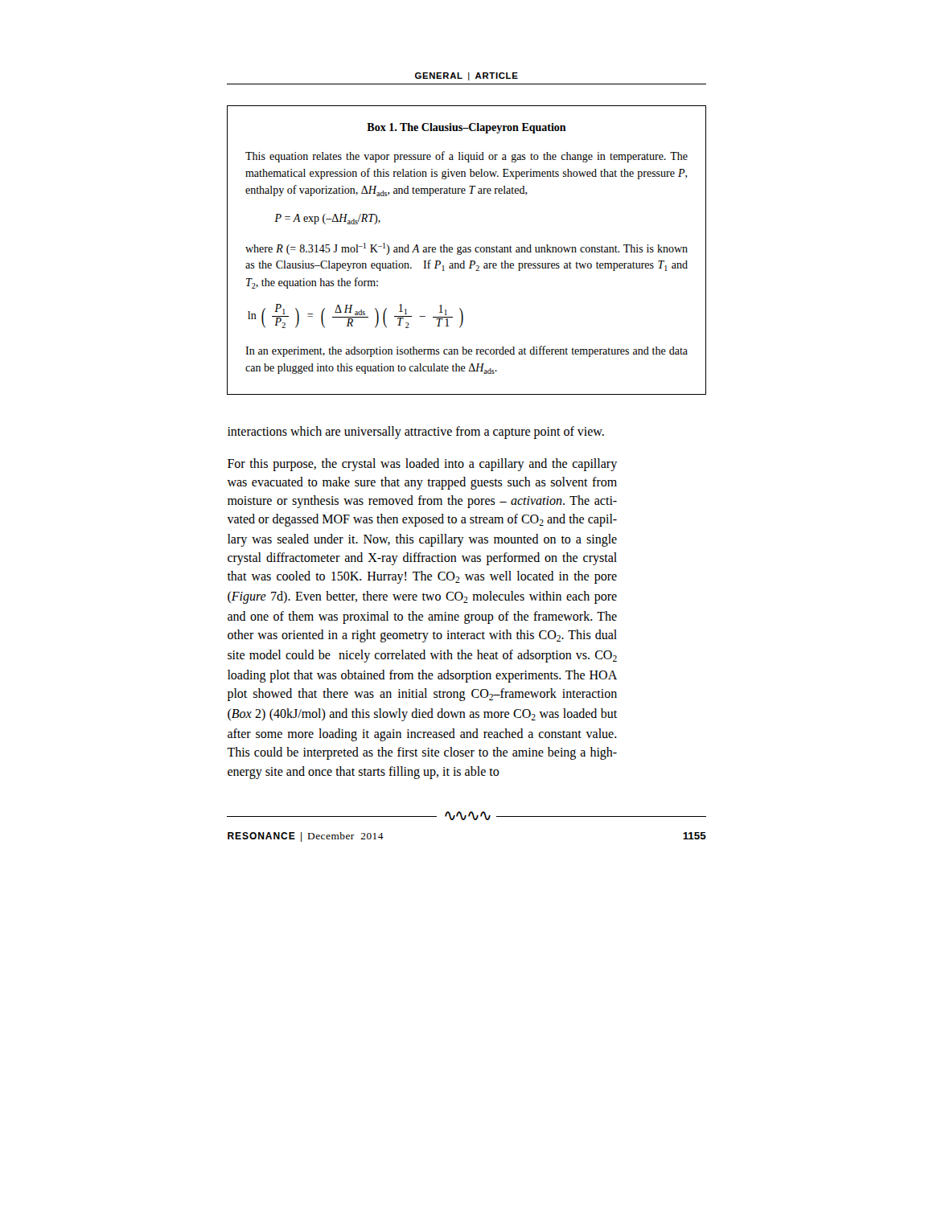GENERAL|ARTICLE
Box 1. The Clausius–Clapeyron Equation
This equation relates the vapor pressure of a liquid or a gas to the change in temperature. The mathematical expression of this relation is given below. Experiments showed that the pressure P, enthalpy of vaporization, ΔHads, and temperature T are related,
P = A exp (–ΔHads/RT),
where R (= 8.3145 J mol–1 K–1) and A are the gas constant and unknown constant. This is known as the Clausius–Clapeyron equation. If P1 and P2 are the pressures at two temperatures T1 and T2, the equation has the form:
ln ( P1 P2 ) = ( Δ H ads R )( 11 T 2 – 11 T 1 )
In an experiment, the adsorption isotherms can be recorded at different temperatures and the data can be plugged into this equation to calculate the ΔHads.
interactions which are universally attractive from a capture point of view.
For this purpose, the crystal was loaded into a capillary and the capillary was evacuated to make sure that any trapped guests such as solvent from moisture or synthesis was removed from the pores – activation. The activated or degassed MOF was then exposed to a stream of CO2 and the capillary was sealed under it. Now, this capillary was mounted on to a single crystal diffractometer and X-ray diffraction was performed on the crystal that was cooled to 150K. Hurray! The CO2 was well located in the pore (Figure 7d). Even better, there were two CO2 molecules within each pore and one of them was proximal to the amine group of the framework. The other was oriented in a right geometry to interact with this CO2. This dual site model could be nicely correlated with the heat of adsorption vs. CO2 loading plot that was obtained from the adsorption experiments. The HOA plot showed that there was an initial strong CO2–framework interaction (Box 2) (40kJ/mol) and this slowly died down as more CO2 was loaded but after some more loading it again increased and reached a constant value. This could be interpreted as the first site closer to the amine being a high-energy site and once that starts filling up, it is able to
∿∿∿∿
RESONANCE|December 2014
1155